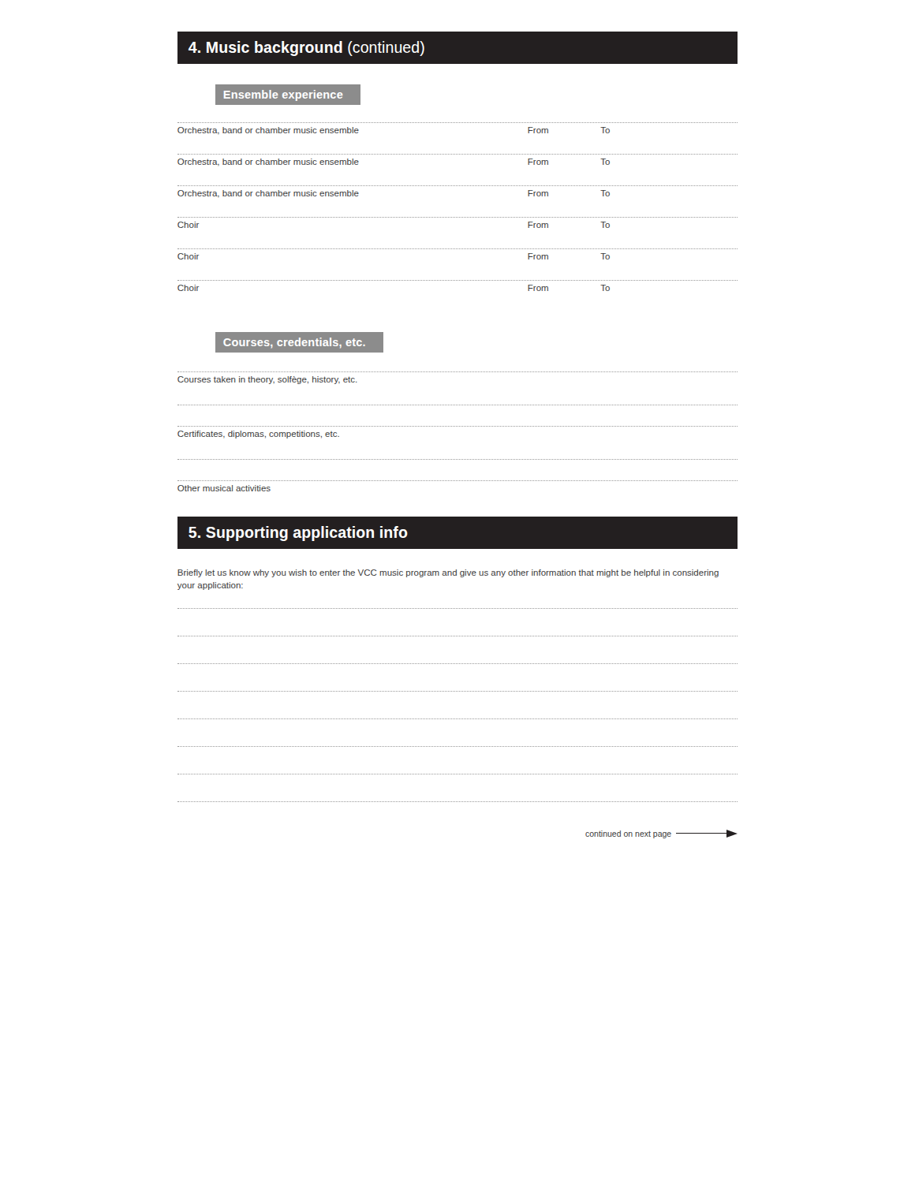4. Music background (continued)
Ensemble experience
Orchestra, band or chamber music ensemble From To
Orchestra, band or chamber music ensemble From To
Orchestra, band or chamber music ensemble From To
Choir From To
Choir From To
Choir From To
Courses, credentials, etc.
Courses taken in theory, solfège, history, etc.
Certificates, diplomas, competitions, etc.
Other musical activities
5. Supporting application info
Briefly let us know why you wish to enter the VCC music program and give us any other information that might be helpful in considering your application:
continued on next page